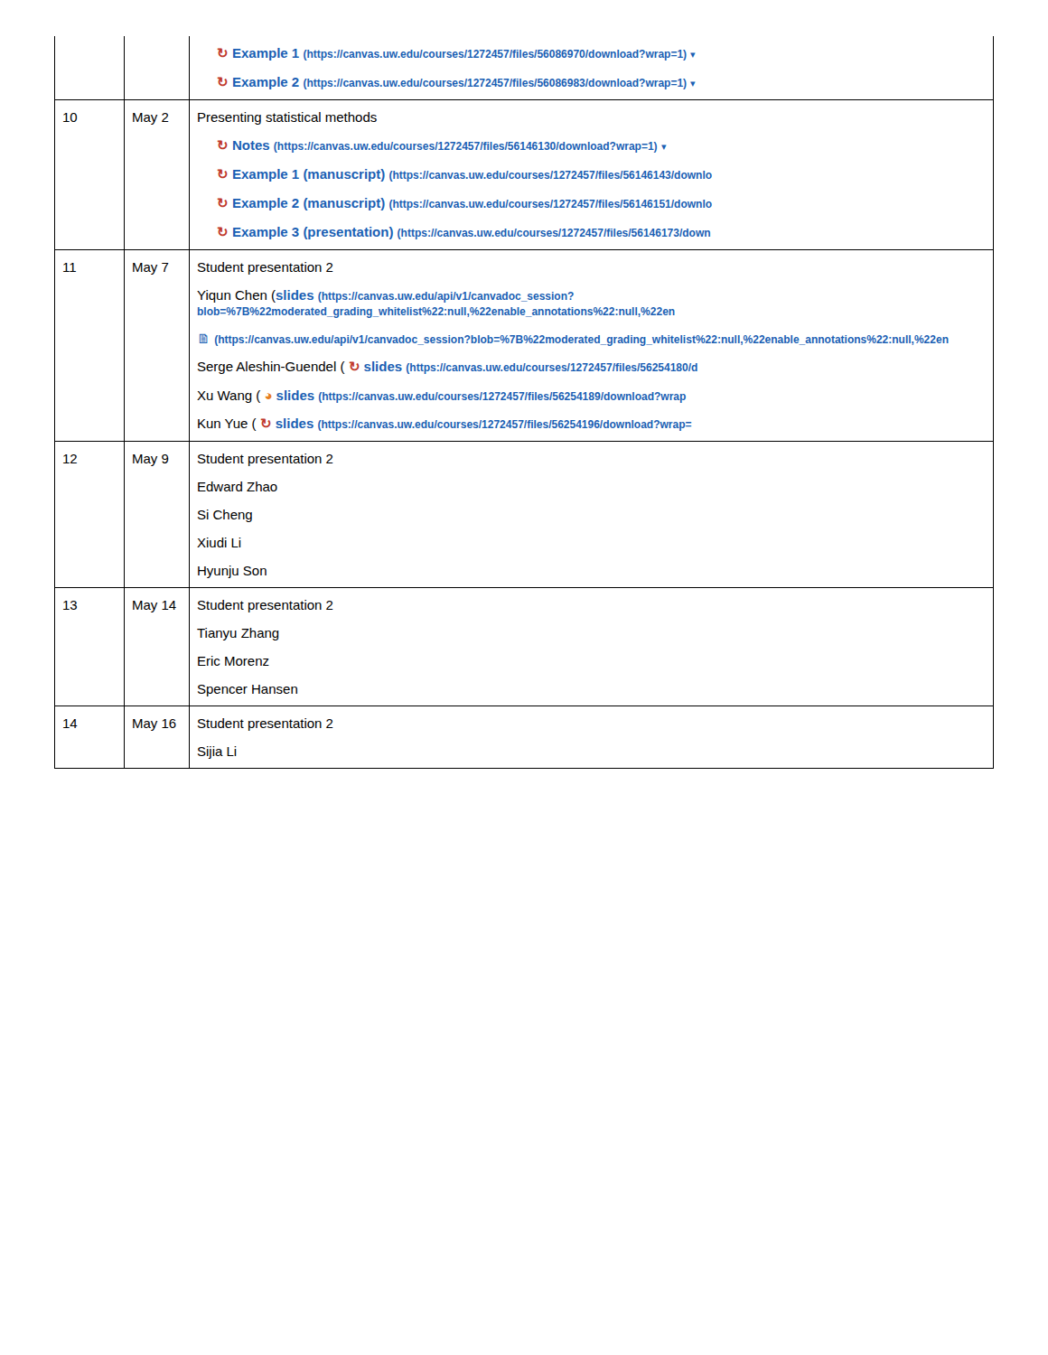| | | ↻ Example 1 (https://canvas.uw.edu/courses/1272457/files/56086970/download?wrap=1) ▾ ↻ Example 2 (https://canvas.uw.edu/courses/1272457/files/56086983/download?wrap=1) ▾ |
| 10 | May 2 | Presenting statistical methods ↻ Notes (https://canvas.uw.edu/courses/1272457/files/56146130/download?wrap=1) ▾ ↻ Example 1 (manuscript) (https://canvas.uw.edu/courses/1272457/files/56146143/downlo ↻ Example 2 (manuscript) (https://canvas.uw.edu/courses/1272457/files/56146151/downlo ↻ Example 3 (presentation) (https://canvas.uw.edu/courses/1272457/files/56146173/down |
| 11 | May 7 | Student presentation 2 Yiqun Chen ( slides (https://canvas.uw.edu/api/v1/canvadoc_session?blob=%7B%22moderated_grading_whitelist%22:null,%22enable_annotations%22:null,%22en 🗎 (https://canvas.uw.edu/api/v1/canvadoc_session?blob=%7B%22moderated_grading_whitelist%22:null,%22enable_annotations%22:null,%22en Serge Aleshin-Guendel ( ↻ slides (https://canvas.uw.edu/courses/1272457/files/56254180/d Xu Wang ( ◕ slides (https://canvas.uw.edu/courses/1272457/files/56254189/download?wrap Kun Yue ( ↻ slides (https://canvas.uw.edu/courses/1272457/files/56254196/download?wrap= |
| 12 | May 9 | Student presentation 2 Edward Zhao Si Cheng Xiudi Li Hyunju Son |
| 13 | May 14 | Student presentation 2 Tianyu Zhang Eric Morenz Spencer Hansen |
| 14 | May 16 | Student presentation 2 Sijia Li |